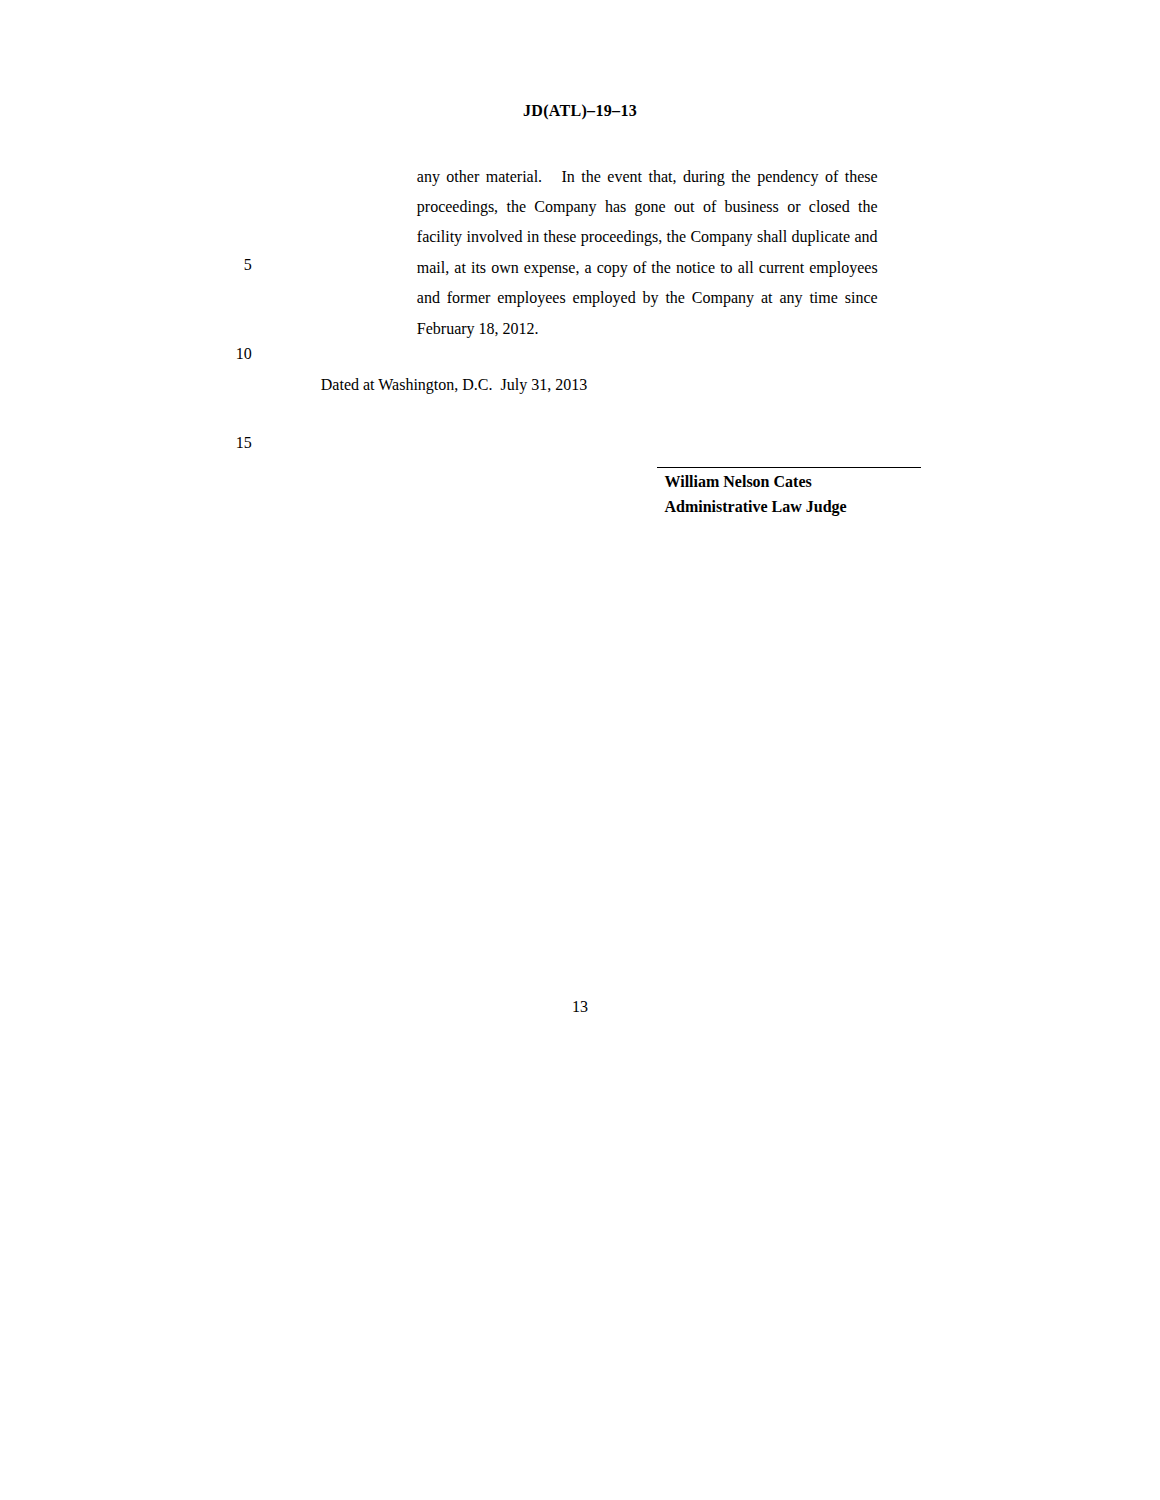JD(ATL)–19–13
5 10 15
any other material. In the event that, during the pendency of these proceedings, the Company has gone out of business or closed the facility involved in these proceedings, the Company shall duplicate and mail, at its own expense, a copy of the notice to all current employees and former employees employed by the Company at any time since February 18, 2012.
Dated at Washington, D.C. July 31, 2013
William Nelson Cates
Administrative Law Judge
13